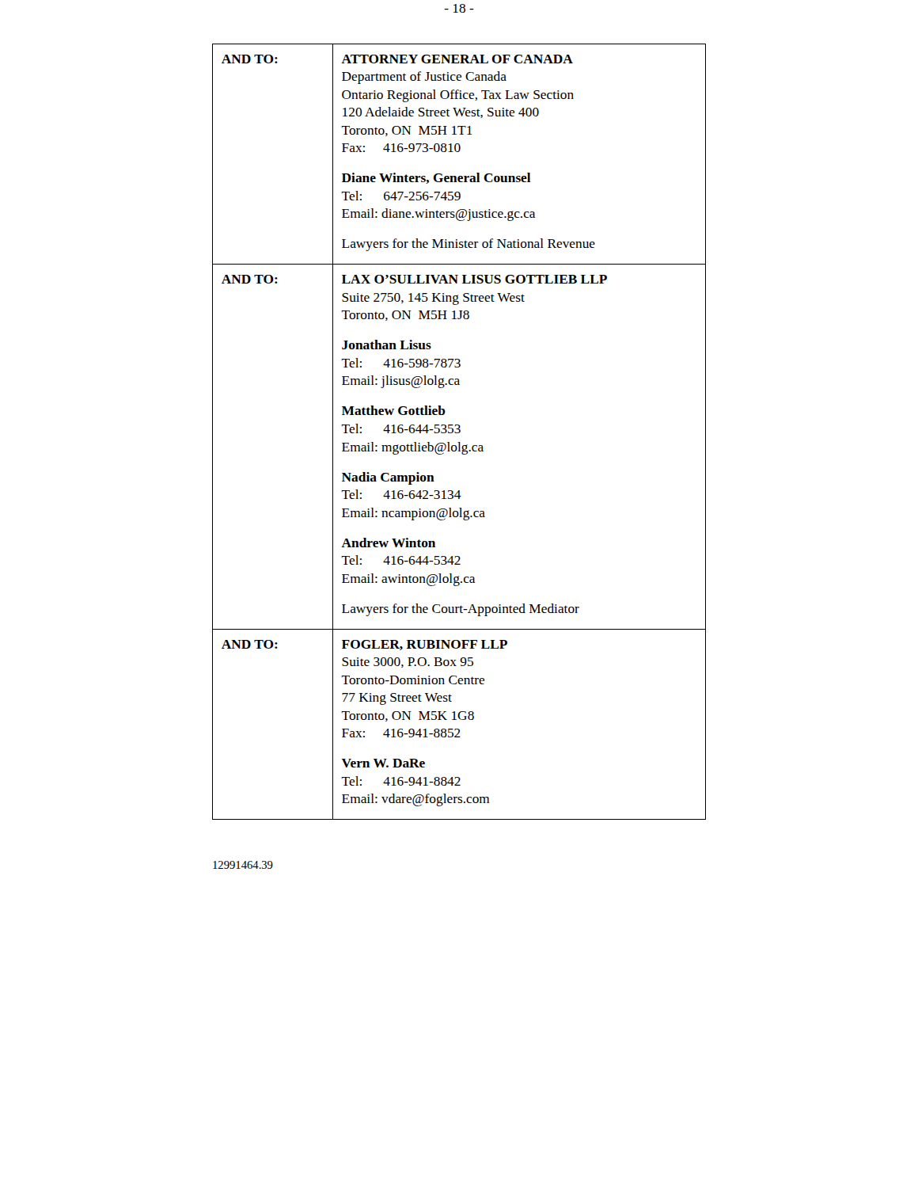- 18 -
| AND TO: | ATTORNEY GENERAL OF CANADA Department of Justice Canada Ontario Regional Office, Tax Law Section 120 Adelaide Street West, Suite 400 Toronto, ON M5H 1T1 Fax: 416-973-0810 Diane Winters, General Counsel Tel: 647-256-7459 Email: diane.winters@justice.gc.ca Lawyers for the Minister of National Revenue |
| AND TO: | LAX O’SULLIVAN LISUS GOTTLIEB LLP Suite 2750, 145 King Street West Toronto, ON M5H 1J8 Jonathan Lisus Tel: 416-598-7873 Email: jlisus@lolg.ca Matthew Gottlieb Tel: 416-644-5353 Email: mgottlieb@lolg.ca Nadia Campion Tel: 416-642-3134 Email: ncampion@lolg.ca Andrew Winton Tel: 416-644-5342 Email: awinton@lolg.ca Lawyers for the Court-Appointed Mediator |
| AND TO: | FOGLER, RUBINOFF LLP Suite 3000, P.O. Box 95 Toronto-Dominion Centre 77 King Street West Toronto, ON M5K 1G8 Fax: 416-941-8852 Vern W. DaRe Tel: 416-941-8842 Email: vdare@foglers.com |
12991464.39